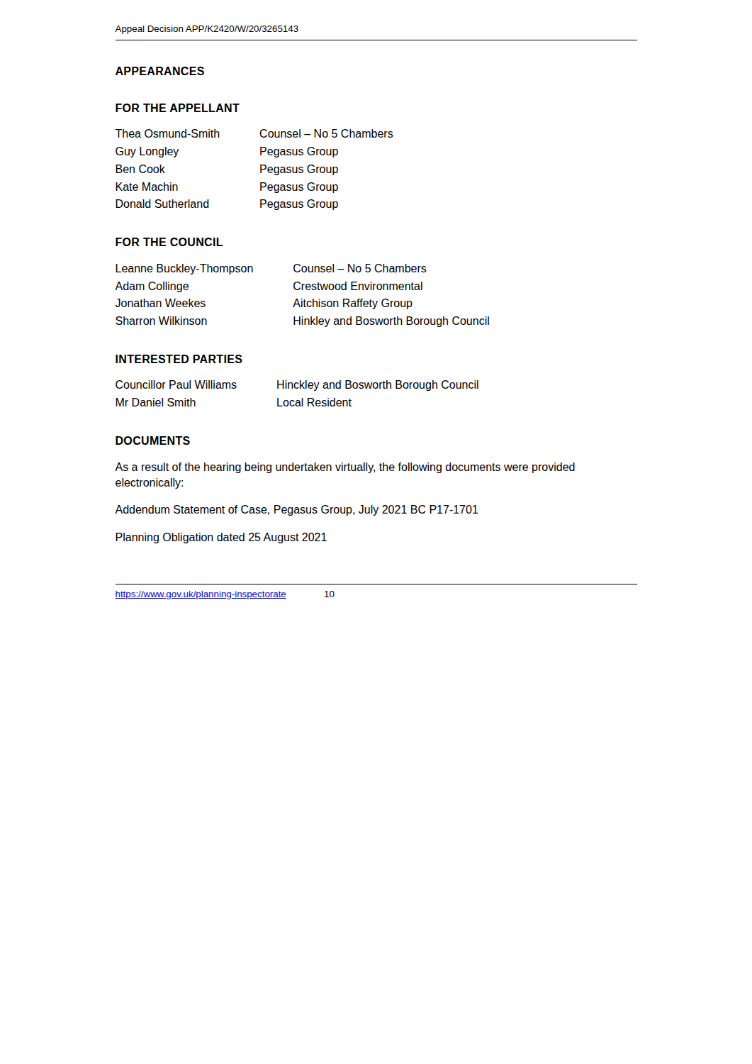Appeal Decision APP/K2420/W/20/3265143
APPEARANCES
FOR THE APPELLANT
| Thea Osmund-Smith | Counsel – No 5 Chambers |
| Guy Longley | Pegasus Group |
| Ben Cook | Pegasus Group |
| Kate Machin | Pegasus Group |
| Donald Sutherland | Pegasus Group |
FOR THE COUNCIL
| Leanne Buckley-Thompson | Counsel – No 5 Chambers |
| Adam Collinge | Crestwood Environmental |
| Jonathan Weekes | Aitchison Raffety Group |
| Sharron Wilkinson | Hinkley and Bosworth Borough Council |
INTERESTED PARTIES
| Councillor Paul Williams | Hinckley and Bosworth Borough Council |
| Mr Daniel Smith | Local Resident |
DOCUMENTS
As a result of the hearing being undertaken virtually, the following documents were provided electronically:
Addendum Statement of Case, Pegasus Group, July 2021 BC P17-1701
Planning Obligation dated 25 August 2021
https://www.gov.uk/planning-inspectorate 10